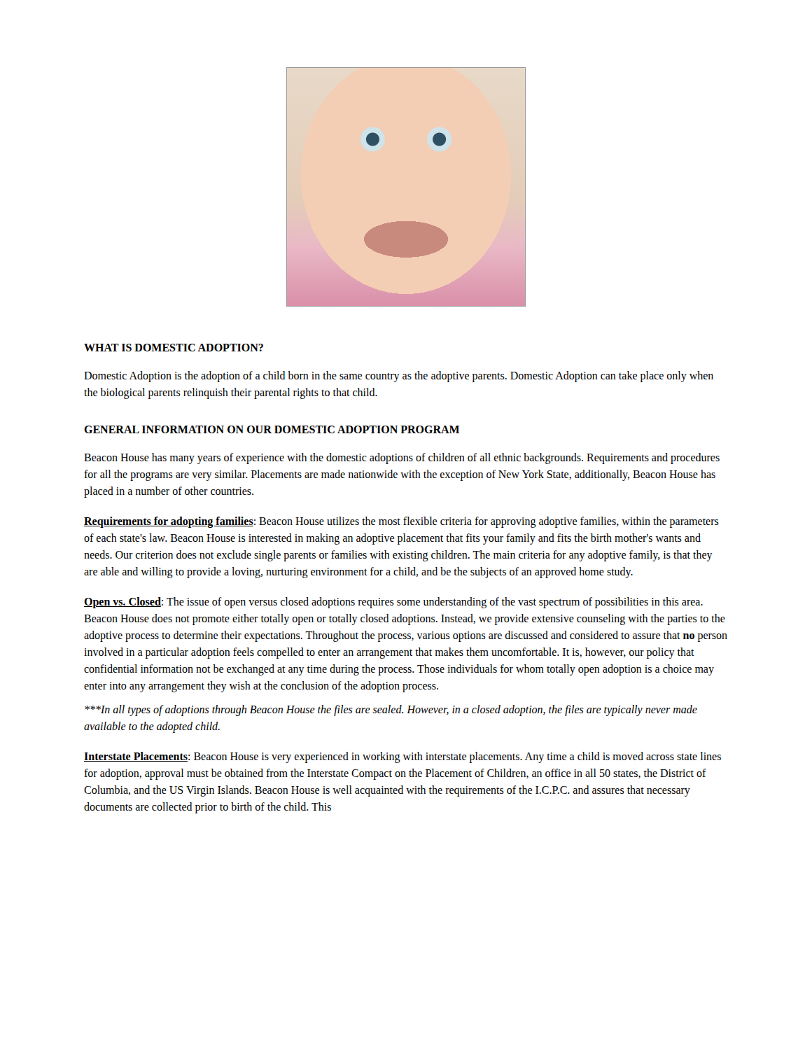What is Domestic Adoption?
Domestic Adoption is the adoption of a child born in the same country as the adoptive parents. Domestic Adoption can take place only when the biological parents relinquish their parental rights to that child.
General Information on Our Domestic Adoption Program
Beacon House has many years of experience with the domestic adoptions of children of all ethnic backgrounds. Requirements and procedures for all the programs are very similar. Placements are made nationwide with the exception of New York State, additionally, Beacon House has placed in a number of other countries.
Requirements for adopting families: Beacon House utilizes the most flexible criteria for approving adoptive families, within the parameters of each state's law. Beacon House is interested in making an adoptive placement that fits your family and fits the birth mother's wants and needs. Our criterion does not exclude single parents or families with existing children. The main criteria for any adoptive family, is that they are able and willing to provide a loving, nurturing environment for a child, and be the subjects of an approved home study.
Open vs. Closed: The issue of open versus closed adoptions requires some understanding of the vast spectrum of possibilities in this area. Beacon House does not promote either totally open or totally closed adoptions. Instead, we provide extensive counseling with the parties to the adoptive process to determine their expectations. Throughout the process, various options are discussed and considered to assure that no person involved in a particular adoption feels compelled to enter an arrangement that makes them uncomfortable. It is, however, our policy that confidential information not be exchanged at any time during the process. Those individuals for whom totally open adoption is a choice may enter into any arrangement they wish at the conclusion of the adoption process.
***In all types of adoptions through Beacon House the files are sealed. However, in a closed adoption, the files are typically never made available to the adopted child.
Interstate Placements: Beacon House is very experienced in working with interstate placements. Any time a child is moved across state lines for adoption, approval must be obtained from the Interstate Compact on the Placement of Children, an office in all 50 states, the District of Columbia, and the US Virgin Islands. Beacon House is well acquainted with the requirements of the I.C.P.C. and assures that necessary documents are collected prior to birth of the child. This